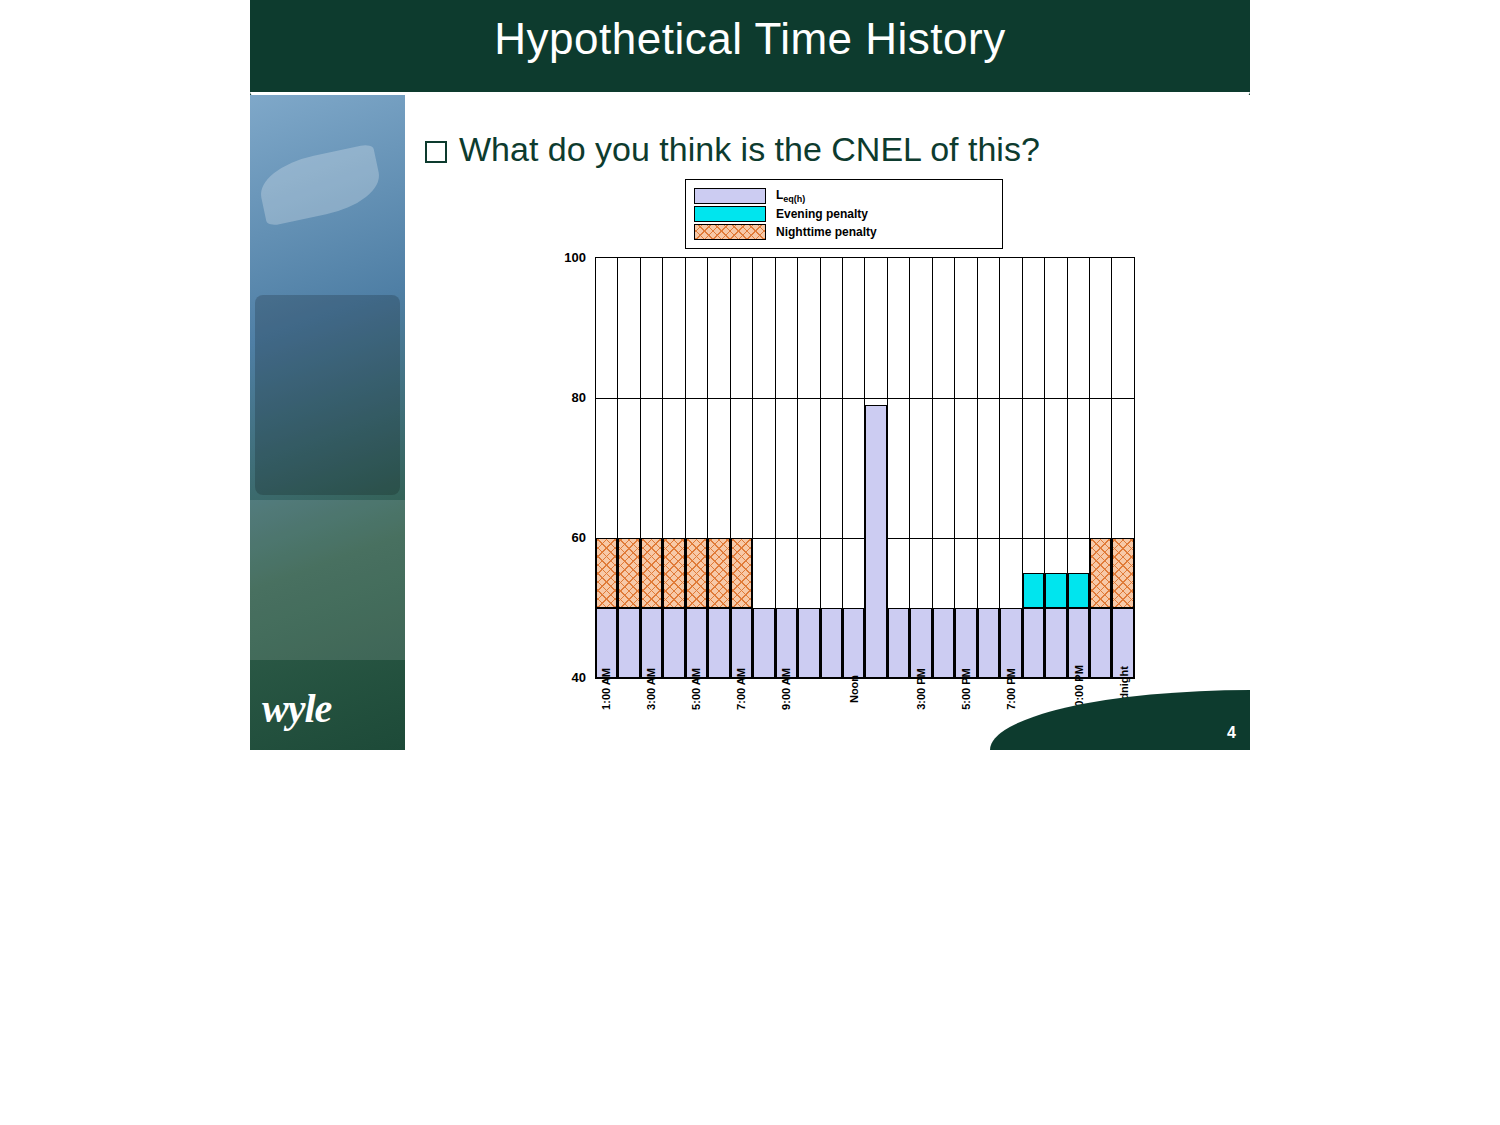Hypothetical Time History
wyle
What do you think is the CNEL of this?
Leq(h)
Evening penalty
Nighttime penalty
A-weighted Sound Level (decibel)
100 80 60 40
1:00 AM
3:00 AM
5:00 AM
7:00 AM
9:00 AM
Noon
3:00 PM
5:00 PM
7:00 PM
10:00 PM
Midnight
Time of Day
4